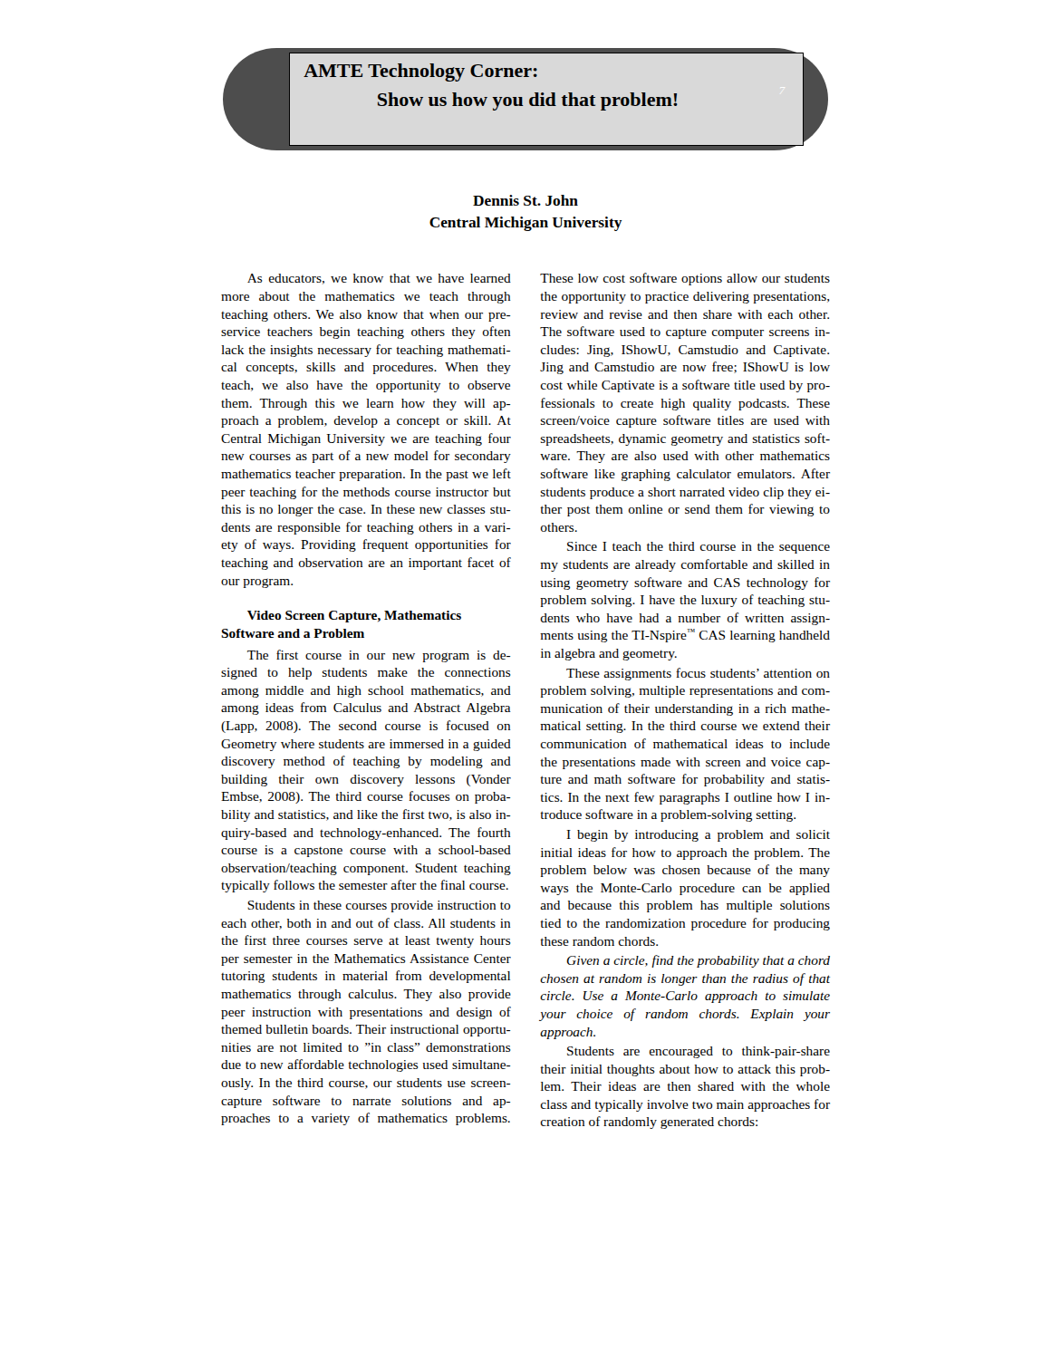7
AMTE Technology Corner: Show us how you did that problem!
Dennis St. John
Central Michigan University
As educators, we know that we have learned more about the mathematics we teach through teaching others. We also know that when our pre-service teachers begin teaching others they often lack the insights necessary for teaching mathematical concepts, skills and procedures. When they teach, we also have the opportunity to observe them. Through this we learn how they will approach a problem, develop a concept or skill. At Central Michigan University we are teaching four new courses as part of a new model for secondary mathematics teacher preparation. In the past we left peer teaching for the methods course instructor but this is no longer the case. In these new classes students are responsible for teaching others in a variety of ways. Providing frequent opportunities for teaching and observation are an important facet of our program.
Video Screen Capture, Mathematics Software and a Problem
The first course in our new program is designed to help students make the connections among middle and high school mathematics, and among ideas from Calculus and Abstract Algebra (Lapp, 2008). The second course is focused on Geometry where students are immersed in a guided discovery method of teaching by modeling and building their own discovery lessons (Vonder Embse, 2008). The third course focuses on probability and statistics, and like the first two, is also inquiry-based and technology-enhanced. The fourth course is a capstone course with a school-based observation/teaching component. Student teaching typically follows the semester after the final course.
Students in these courses provide instruction to each other, both in and out of class. All students in the first three courses serve at least twenty hours per semester in the Mathematics Assistance Center tutoring students in material from developmental mathematics through calculus. They also provide peer instruction with presentations and design of themed bulletin boards. Their instructional opportunities are not limited to ”in class” demonstrations due to new affordable technologies used simultaneously. In the third course, our students use screen-capture software to narrate solutions and approaches to a variety of mathematics problems. These low cost software options allow our students the opportunity to practice delivering presentations, review and revise and then share with each other. The software used to capture computer screens includes: Jing, IShowU, Camstudio and Captivate. Jing and Camstudio are now free; IShowU is low cost while Captivate is a software title used by professionals to create high quality podcasts. These screen/voice capture software titles are used with spreadsheets, dynamic geometry and statistics software. They are also used with other mathematics software like graphing calculator emulators. After students produce a short narrated video clip they either post them online or send them for viewing to others.
Since I teach the third course in the sequence my students are already comfortable and skilled in using geometry software and CAS technology for problem solving. I have the luxury of teaching students who have had a number of written assignments using the TI-Nspire™ CAS learning handheld in algebra and geometry.
These assignments focus students’ attention on problem solving, multiple representations and communication of their understanding in a rich mathematical setting. In the third course we extend their communication of mathematical ideas to include the presentations made with screen and voice capture and math software for probability and statistics. In the next few paragraphs I outline how I introduce software in a problem-solving setting.
I begin by introducing a problem and solicit initial ideas for how to approach the problem. The problem below was chosen because of the many ways the Monte-Carlo procedure can be applied and because this problem has multiple solutions tied to the randomization procedure for producing these random chords.
Given a circle, find the probability that a chord chosen at random is longer than the radius of that circle. Use a Monte-Carlo approach to simulate your choice of random chords. Explain your approach.
Students are encouraged to think-pair-share their initial thoughts about how to attack this problem. Their ideas are then shared with the whole class and typically involve two main approaches for creation of randomly generated chords: